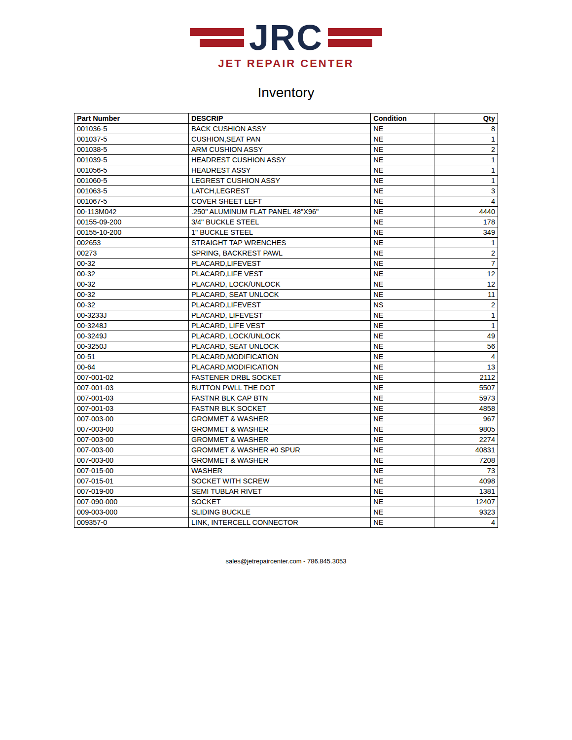JRC
JET REPAIR CENTER
Inventory
| Part Number | DESCRIP | Condition | Qty |
| --- | --- | --- | --- |
| 001036-5 | BACK CUSHION ASSY | NE | 8 |
| 001037-5 | CUSHION,SEAT PAN | NE | 1 |
| 001038-5 | ARM CUSHION ASSY | NE | 2 |
| 001039-5 | HEADREST CUSHION ASSY | NE | 1 |
| 001056-5 | HEADREST ASSY | NE | 1 |
| 001060-5 | LEGREST CUSHION ASSY | NE | 1 |
| 001063-5 | LATCH,LEGREST | NE | 3 |
| 001067-5 | COVER SHEET LEFT | NE | 4 |
| 00-113M042 | .250" ALUMINUM FLAT PANEL 48"X96" | NE | 4440 |
| 00155-09-200 | 3/4" BUCKLE STEEL | NE | 178 |
| 00155-10-200 | 1" BUCKLE STEEL | NE | 349 |
| 002653 | STRAIGHT TAP WRENCHES | NE | 1 |
| 00273 | SPRING, BACKREST PAWL | NE | 2 |
| 00-32 | PLACARD,LIFEVEST | NE | 7 |
| 00-32 | PLACARD,LIFE VEST | NE | 12 |
| 00-32 | PLACARD, LOCK/UNLOCK | NE | 12 |
| 00-32 | PLACARD, SEAT UNLOCK | NE | 11 |
| 00-32 | PLACARD,LIFEVEST | NS | 2 |
| 00-3233J | PLACARD, LIFEVEST | NE | 1 |
| 00-3248J | PLACARD, LIFE VEST | NE | 1 |
| 00-3249J | PLACARD, LOCK/UNLOCK | NE | 49 |
| 00-3250J | PLACARD, SEAT UNLOCK | NE | 56 |
| 00-51 | PLACARD,MODIFICATION | NE | 4 |
| 00-64 | PLACARD,MODIFICATION | NE | 13 |
| 007-001-02 | FASTENER DRBL SOCKET | NE | 2112 |
| 007-001-03 | BUTTON PWLL THE DOT | NE | 5507 |
| 007-001-03 | FASTNR BLK CAP BTN | NE | 5973 |
| 007-001-03 | FASTNR BLK SOCKET | NE | 4858 |
| 007-003-00 | GROMMET & WASHER | NE | 967 |
| 007-003-00 | GROMMET & WASHER | NE | 9805 |
| 007-003-00 | GROMMET & WASHER | NE | 2274 |
| 007-003-00 | GROMMET & WASHER #0 SPUR | NE | 40831 |
| 007-003-00 | GROMMET & WASHER | NE | 7208 |
| 007-015-00 | WASHER | NE | 73 |
| 007-015-01 | SOCKET WITH SCREW | NE | 4098 |
| 007-019-00 | SEMI TUBLAR RIVET | NE | 1381 |
| 007-090-000 | SOCKET | NE | 12407 |
| 009-003-000 | SLIDING BUCKLE | NE | 9323 |
| 009357-0 | LINK, INTERCELL CONNECTOR | NE | 4 |
sales@jetrepaircenter.com - 786.845.3053